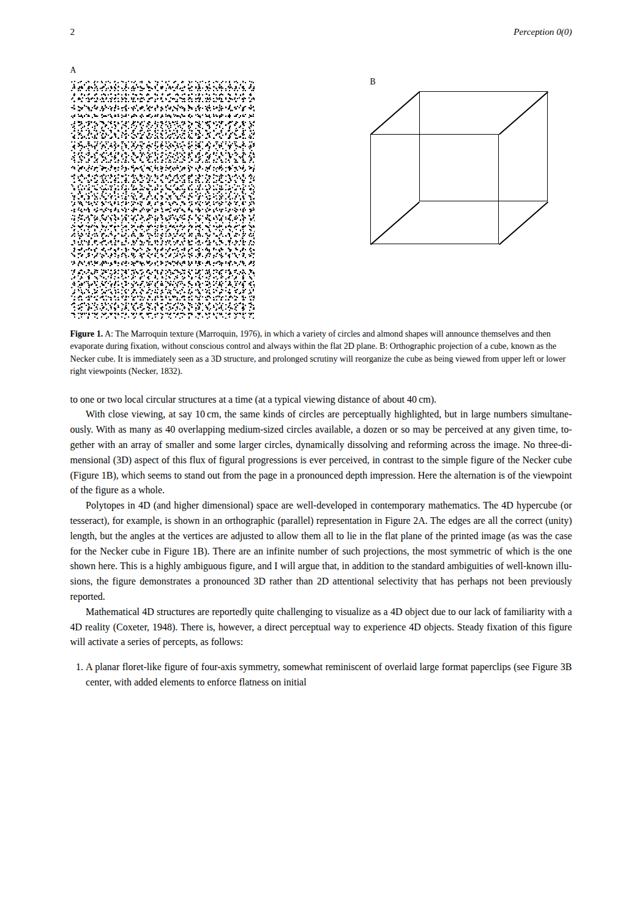2 Perception 0(0)
A
B
Figure 1. A: The Marroquin texture (Marroquin, 1976), in which a variety of circles and almond shapes will announce themselves and then evaporate during fixation, without conscious control and always within the flat 2D plane. B: Orthographic projection of a cube, known as the Necker cube. It is immediately seen as a 3D structure, and prolonged scrutiny will reorganize the cube as being viewed from upper left or lower right viewpoints (Necker, 1832).
to one or two local circular structures at a time (at a typical viewing distance of about 40 cm).
With close viewing, at say 10 cm, the same kinds of circles are perceptually highlighted, but in large numbers simultaneously. With as many as 40 overlapping medium-sized circles available, a dozen or so may be perceived at any given time, together with an array of smaller and some larger circles, dynamically dissolving and reforming across the image. No three-dimensional (3D) aspect of this flux of figural progressions is ever perceived, in contrast to the simple figure of the Necker cube (Figure 1B), which seems to stand out from the page in a pronounced depth impression. Here the alternation is of the viewpoint of the figure as a whole.
Polytopes in 4D (and higher dimensional) space are well-developed in contemporary mathematics. The 4D hypercube (or tesseract), for example, is shown in an orthographic (parallel) representation in Figure 2A. The edges are all the correct (unity) length, but the angles at the vertices are adjusted to allow them all to lie in the flat plane of the printed image (as was the case for the Necker cube in Figure 1B). There are an infinite number of such projections, the most symmetric of which is the one shown here. This is a highly ambiguous figure, and I will argue that, in addition to the standard ambiguities of well-known illusions, the figure demonstrates a pronounced 3D rather than 2D attentional selectivity that has perhaps not been previously reported.
Mathematical 4D structures are reportedly quite challenging to visualize as a 4D object due to our lack of familiarity with a 4D reality (Coxeter, 1948). There is, however, a direct perceptual way to experience 4D objects. Steady fixation of this figure will activate a series of percepts, as follows:
A planar floret-like figure of four-axis symmetry, somewhat reminiscent of overlaid large format paperclips (see Figure 3B center, with added elements to enforce flatness on initial